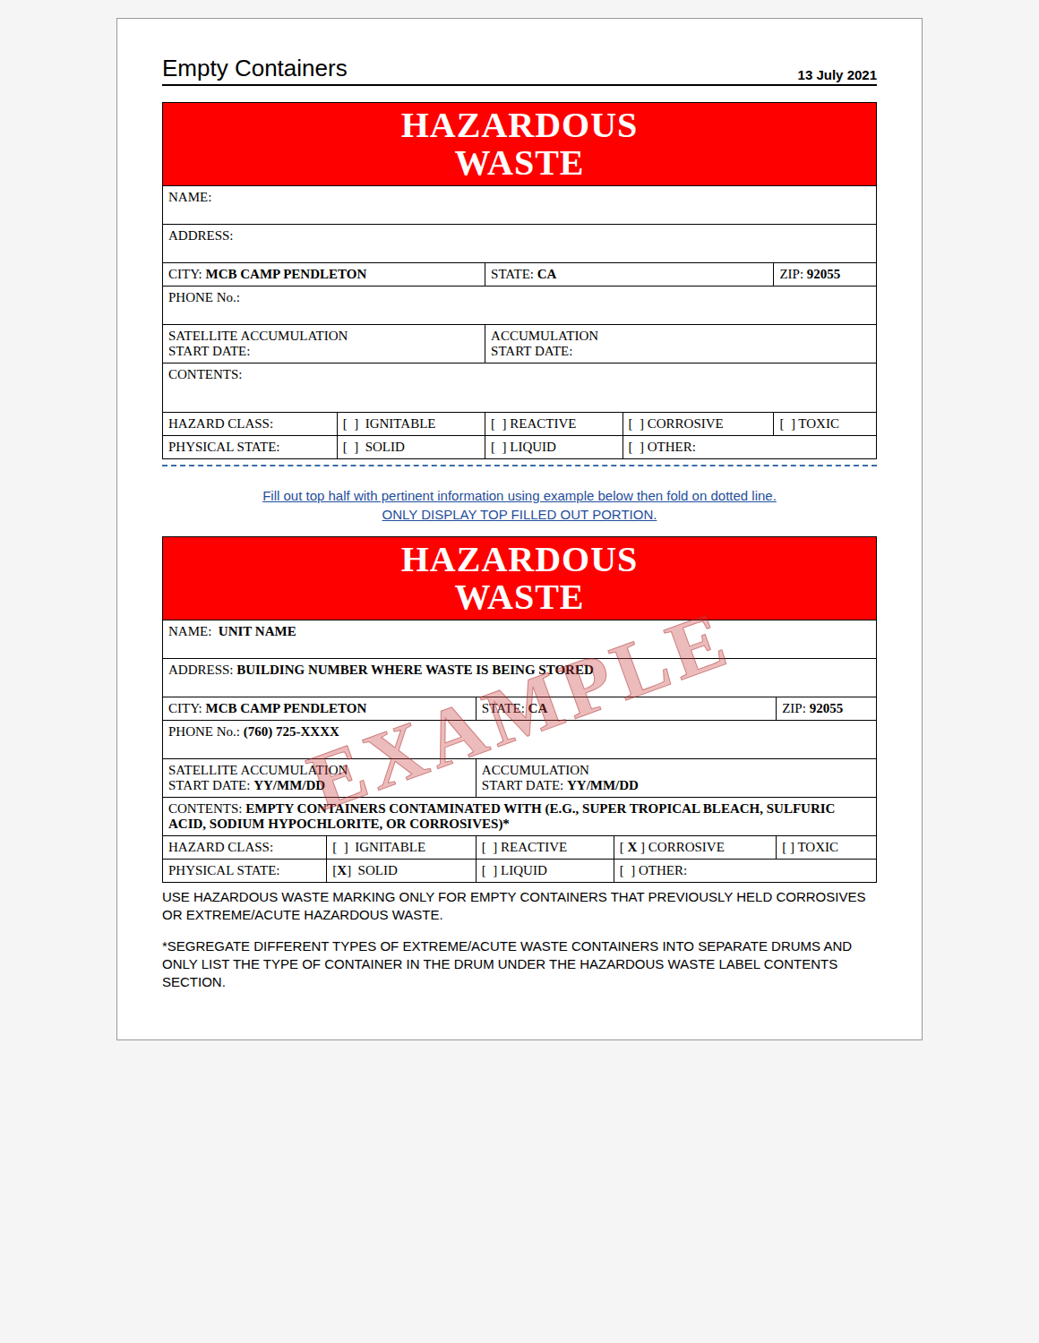Empty Containers
13 July 2021
| HAZARDOUS WASTE |
| NAME: |
| ADDRESS: |
| CITY: MCB CAMP PENDLETON | STATE: CA | ZIP: 92055 |
| PHONE No.: |
| SATELLITE ACCUMULATION START DATE: | ACCUMULATION START DATE: |
| CONTENTS: |
| HAZARD CLASS: | [ ] IGNITABLE | [ ] REACTIVE | [ ] CORROSIVE | [ ] TOXIC |
| PHYSICAL STATE: | [ ] SOLID | [ ] LIQUID | [ ] OTHER: |
Fill out top half with pertinent information using example below then fold on dotted line.
ONLY DISPLAY TOP FILLED OUT PORTION.
| HAZARDOUS WASTE |
| NAME: UNIT NAME |
| ADDRESS: BUILDING NUMBER WHERE WASTE IS BEING STORED |
| CITY: MCB CAMP PENDLETON | STATE: CA | ZIP: 92055 |
| PHONE No.: (760) 725-XXXX |
| SATELLITE ACCUMULATION START DATE: YY/MM/DD | ACCUMULATION START DATE: YY/MM/DD |
| CONTENTS: EMPTY CONTAINERS CONTAMINATED WITH (E.G., SUPER TROPICAL BLEACH, SULFURIC ACID, SODIUM HYPOCHLORITE, OR CORROSIVES)* |
| HAZARD CLASS: | [ ] IGNITABLE | [ ] REACTIVE | [ X ] CORROSIVE | [ ] TOXIC |
| PHYSICAL STATE: | [ X ] SOLID | [ ] LIQUID | [ ] OTHER: |
EXAMPLE
USE HAZARDOUS WASTE MARKING ONLY FOR EMPTY CONTAINERS THAT PREVIOUSLY HELD CORROSIVES OR EXTREME/ACUTE HAZARDOUS WASTE.
*SEGREGATE DIFFERENT TYPES OF EXTREME/ACUTE WASTE CONTAINERS INTO SEPARATE DRUMS AND ONLY LIST THE TYPE OF CONTAINER IN THE DRUM UNDER THE HAZARDOUS WASTE LABEL CONTENTS SECTION.